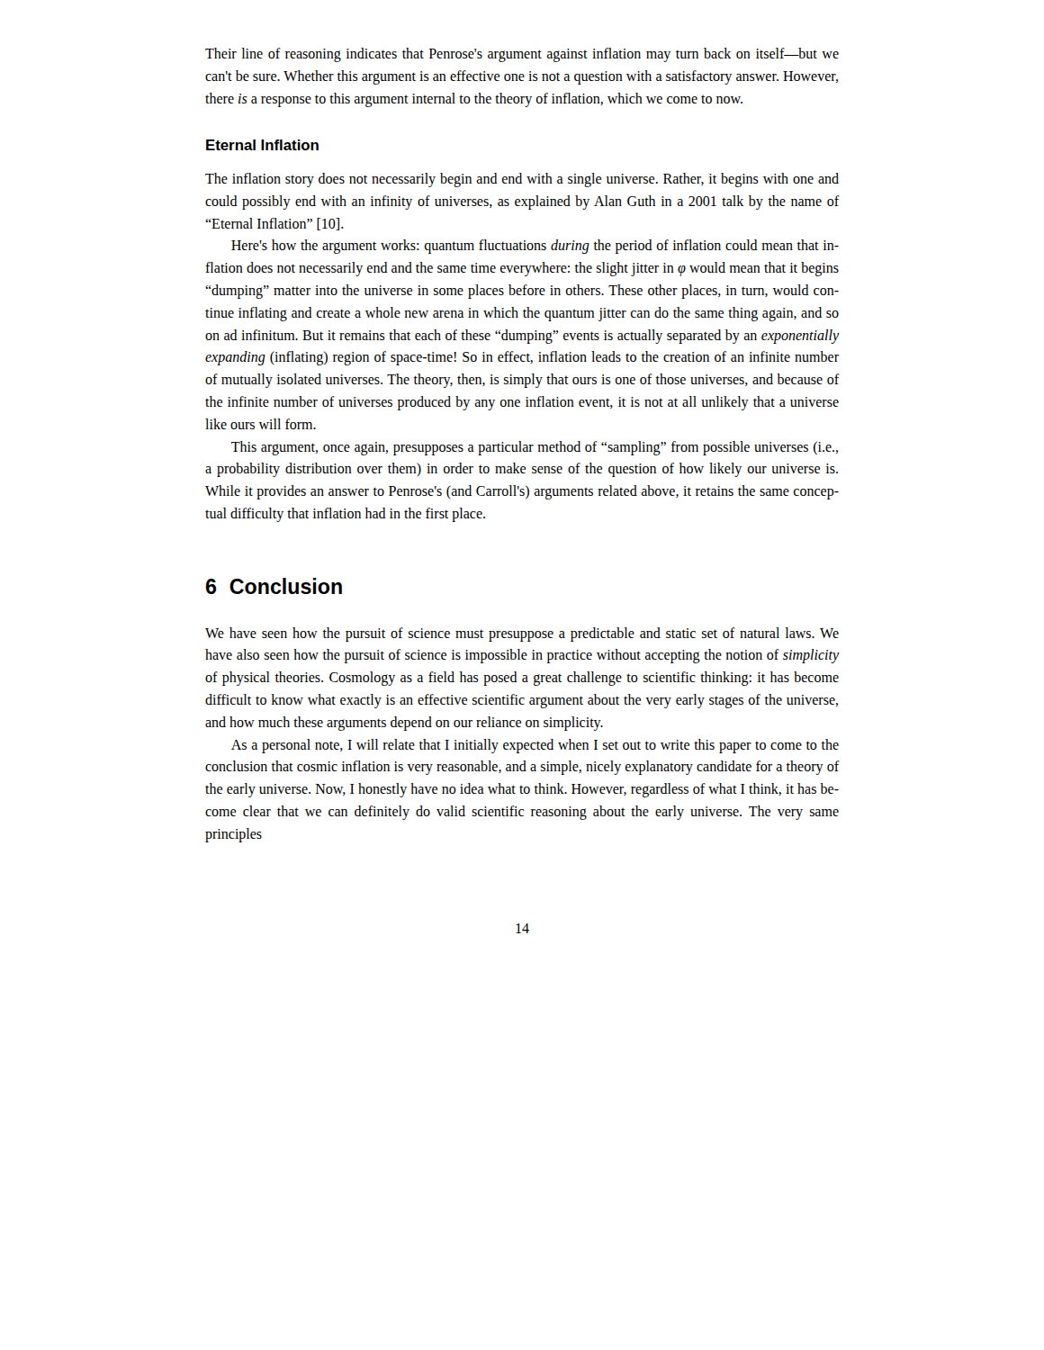Their line of reasoning indicates that Penrose's argument against inflation may turn back on itself—but we can't be sure. Whether this argument is an effective one is not a question with a satisfactory answer. However, there is a response to this argument internal to the theory of inflation, which we come to now.
Eternal Inflation
The inflation story does not necessarily begin and end with a single universe. Rather, it begins with one and could possibly end with an infinity of universes, as explained by Alan Guth in a 2001 talk by the name of “Eternal Inflation” [10].
Here's how the argument works: quantum fluctuations during the period of inflation could mean that inflation does not necessarily end and the same time everywhere: the slight jitter in φ would mean that it begins “dumping” matter into the universe in some places before in others. These other places, in turn, would continue inflating and create a whole new arena in which the quantum jitter can do the same thing again, and so on ad infinitum. But it remains that each of these “dumping” events is actually separated by an exponentially expanding (inflating) region of space-time! So in effect, inflation leads to the creation of an infinite number of mutually isolated universes. The theory, then, is simply that ours is one of those universes, and because of the infinite number of universes produced by any one inflation event, it is not at all unlikely that a universe like ours will form.
This argument, once again, presupposes a particular method of “sampling” from possible universes (i.e., a probability distribution over them) in order to make sense of the question of how likely our universe is. While it provides an answer to Penrose's (and Carroll's) arguments related above, it retains the same conceptual difficulty that inflation had in the first place.
6 Conclusion
We have seen how the pursuit of science must presuppose a predictable and static set of natural laws. We have also seen how the pursuit of science is impossible in practice without accepting the notion of simplicity of physical theories. Cosmology as a field has posed a great challenge to scientific thinking: it has become difficult to know what exactly is an effective scientific argument about the very early stages of the universe, and how much these arguments depend on our reliance on simplicity.
As a personal note, I will relate that I initially expected when I set out to write this paper to come to the conclusion that cosmic inflation is very reasonable, and a simple, nicely explanatory candidate for a theory of the early universe. Now, I honestly have no idea what to think. However, regardless of what I think, it has become clear that we can definitely do valid scientific reasoning about the early universe. The very same principles
14